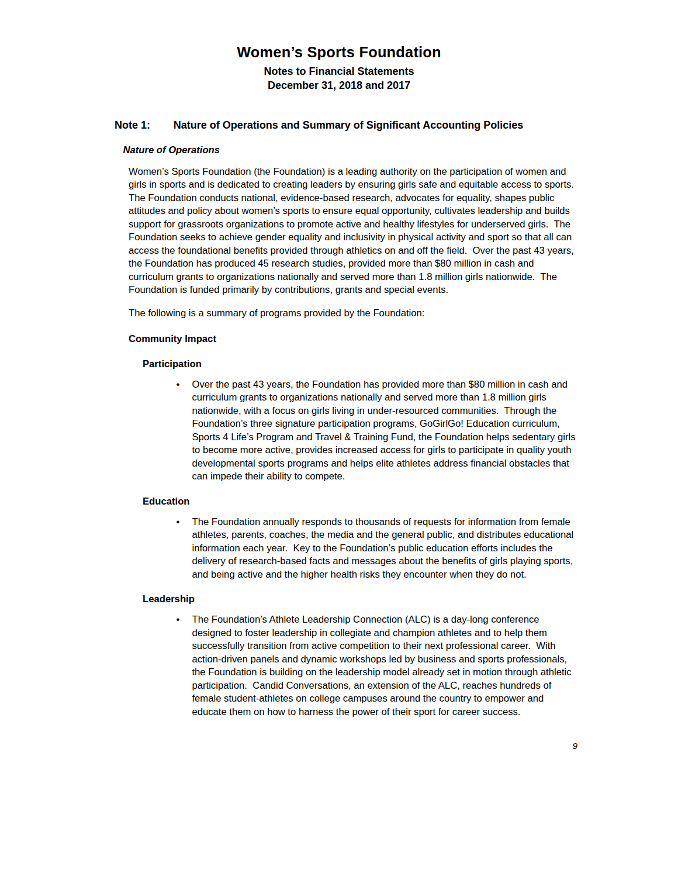Women’s Sports Foundation
Notes to Financial Statements
December 31, 2018 and 2017
Note 1: Nature of Operations and Summary of Significant Accounting Policies
Nature of Operations
Women’s Sports Foundation (the Foundation) is a leading authority on the participation of women and girls in sports and is dedicated to creating leaders by ensuring girls safe and equitable access to sports. The Foundation conducts national, evidence-based research, advocates for equality, shapes public attitudes and policy about women’s sports to ensure equal opportunity, cultivates leadership and builds support for grassroots organizations to promote active and healthy lifestyles for underserved girls. The Foundation seeks to achieve gender equality and inclusivity in physical activity and sport so that all can access the foundational benefits provided through athletics on and off the field. Over the past 43 years, the Foundation has produced 45 research studies, provided more than $80 million in cash and curriculum grants to organizations nationally and served more than 1.8 million girls nationwide. The Foundation is funded primarily by contributions, grants and special events.
The following is a summary of programs provided by the Foundation:
Community Impact
Participation
Over the past 43 years, the Foundation has provided more than $80 million in cash and curriculum grants to organizations nationally and served more than 1.8 million girls nationwide, with a focus on girls living in under-resourced communities. Through the Foundation’s three signature participation programs, GoGirlGo! Education curriculum, Sports 4 Life’s Program and Travel & Training Fund, the Foundation helps sedentary girls to become more active, provides increased access for girls to participate in quality youth developmental sports programs and helps elite athletes address financial obstacles that can impede their ability to compete.
Education
The Foundation annually responds to thousands of requests for information from female athletes, parents, coaches, the media and the general public, and distributes educational information each year. Key to the Foundation’s public education efforts includes the delivery of research-based facts and messages about the benefits of girls playing sports, and being active and the higher health risks they encounter when they do not.
Leadership
The Foundation’s Athlete Leadership Connection (ALC) is a day-long conference designed to foster leadership in collegiate and champion athletes and to help them successfully transition from active competition to their next professional career. With action-driven panels and dynamic workshops led by business and sports professionals, the Foundation is building on the leadership model already set in motion through athletic participation. Candid Conversations, an extension of the ALC, reaches hundreds of female student-athletes on college campuses around the country to empower and educate them on how to harness the power of their sport for career success.
9